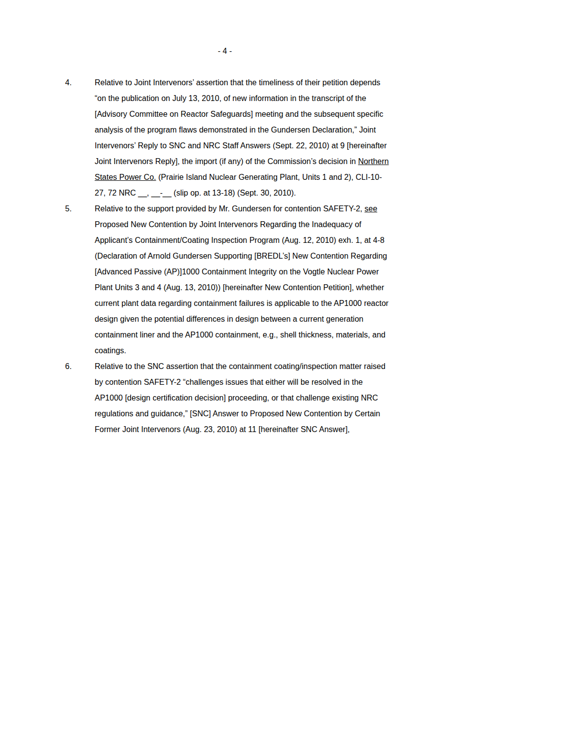- 4 -
4. Relative to Joint Intervenors’ assertion that the timeliness of their petition depends “on the publication on July 13, 2010, of new information in the transcript of the [Advisory Committee on Reactor Safeguards] meeting and the subsequent specific analysis of the program flaws demonstrated in the Gundersen Declaration,” Joint Intervenors’ Reply to SNC and NRC Staff Answers (Sept. 22, 2010) at 9 [hereinafter Joint Intervenors Reply], the import (if any) of the Commission’s decision in Northern States Power Co. (Prairie Island Nuclear Generating Plant, Units 1 and 2), CLI-10-27, 72 NRC __, __-__ (slip op. at 13-18) (Sept. 30, 2010).
5. Relative to the support provided by Mr. Gundersen for contention SAFETY-2, see Proposed New Contention by Joint Intervenors Regarding the Inadequacy of Applicant’s Containment/Coating Inspection Program (Aug. 12, 2010) exh. 1, at 4-8 (Declaration of Arnold Gundersen Supporting [BREDL’s] New Contention Regarding [Advanced Passive (AP)]1000 Containment Integrity on the Vogtle Nuclear Power Plant Units 3 and 4 (Aug. 13, 2010)) [hereinafter New Contention Petition], whether current plant data regarding containment failures is applicable to the AP1000 reactor design given the potential differences in design between a current generation containment liner and the AP1000 containment, e.g., shell thickness, materials, and coatings.
6. Relative to the SNC assertion that the containment coating/inspection matter raised by contention SAFETY-2 “challenges issues that either will be resolved in the AP1000 [design certification decision] proceeding, or that challenge existing NRC regulations and guidance,” [SNC] Answer to Proposed New Contention by Certain Former Joint Intervenors (Aug. 23, 2010) at 11 [hereinafter SNC Answer],